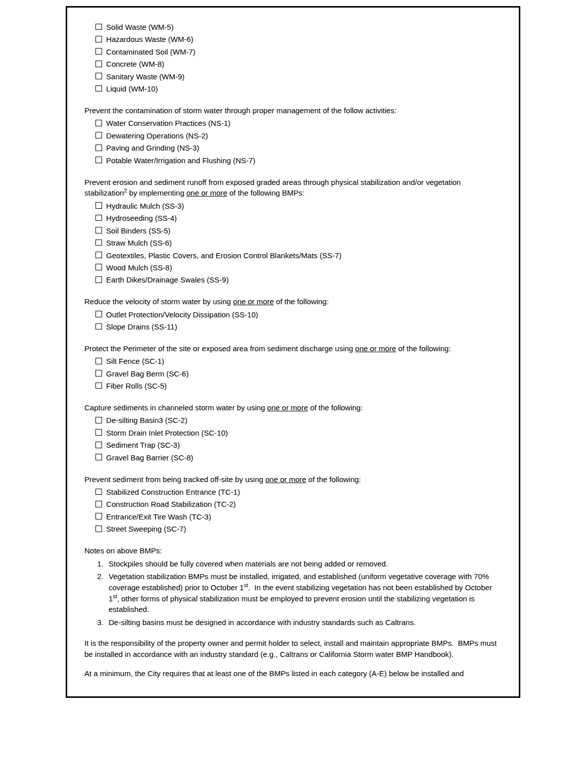Solid Waste (WM-5)
Hazardous Waste (WM-6)
Contaminated Soil (WM-7)
Concrete (WM-8)
Sanitary Waste (WM-9)
Liquid (WM-10)
Prevent the contamination of storm water through proper management of the follow activities:
Water Conservation Practices (NS-1)
Dewatering Operations (NS-2)
Paving and Grinding (NS-3)
Potable Water/Irrigation and Flushing (NS-7)
Prevent erosion and sediment runoff from exposed graded areas through physical stabilization and/or vegetation stabilization2 by implementing one or more of the following BMPs:
Hydraulic Mulch (SS-3)
Hydroseeding (SS-4)
Soil Binders (SS-5)
Straw Mulch (SS-6)
Geotextiles, Plastic Covers, and Erosion Control Blankets/Mats (SS-7)
Wood Mulch (SS-8)
Earth Dikes/Drainage Swales (SS-9)
Reduce the velocity of storm water by using one or more of the following:
Outlet Protection/Velocity Dissipation (SS-10)
Slope Drains (SS-11)
Protect the Perimeter of the site or exposed area from sediment discharge using one or more of the following:
Silt Fence (SC-1)
Gravel Bag Berm (SC-6)
Fiber Rolls (SC-5)
Capture sediments in channeled storm water by using one or more of the following:
De-silting Basin3 (SC-2)
Storm Drain Inlet Protection (SC-10)
Sediment Trap (SC-3)
Gravel Bag Barrier (SC-8)
Prevent sediment from being tracked off-site by using one or more of the following:
Stabilized Construction Entrance (TC-1)
Construction Road Stabilization (TC-2)
Entrance/Exit Tire Wash (TC-3)
Street Sweeping (SC-7)
Notes on above BMPs:
Stockpiles should be fully covered when materials are not being added or removed.
Vegetation stabilization BMPs must be installed, irrigated, and established (uniform vegetative coverage with 70% coverage established) prior to October 1st. In the event stabilizing vegetation has not been established by October 1st, other forms of physical stabilization must be employed to prevent erosion until the stabilizing vegetation is established.
De-silting basins must be designed in accordance with industry standards such as Caltrans.
It is the responsibility of the property owner and permit holder to select, install and maintain appropriate BMPs. BMPs must be installed in accordance with an industry standard (e.g., Caltrans or California Storm water BMP Handbook).
At a minimum, the City requires that at least one of the BMPs listed in each category (A-E) below be installed and